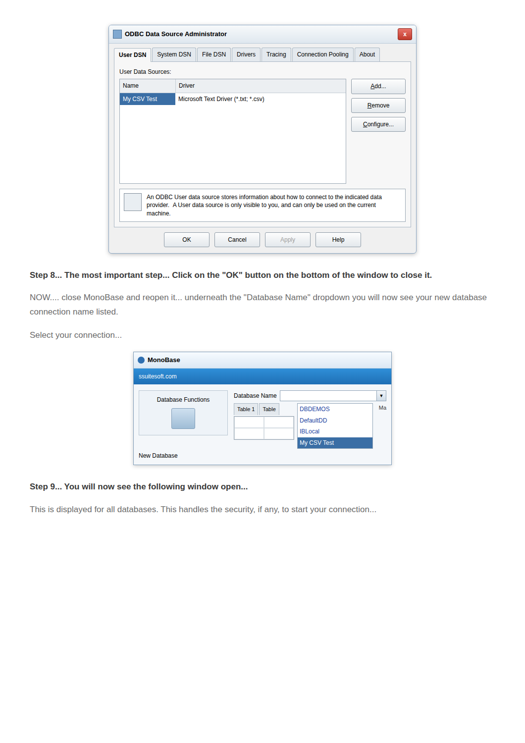ODBC Data Source Administrator
x
User DSN
System DSN
File DSN
Drivers
Tracing
Connection Pooling
About
User Data Sources:
Name
Driver
My CSV Test
Microsoft Text Driver (*.txt; *.csv)
Add...
Remove
Configure...
An ODBC User data source stores information about how to connect to the indicated data provider. A User data source is only visible to you, and can only be used on the current machine.
OK
Cancel
Apply
Help
Step 8... The most important step... Click on the "OK" button on the bottom of the window to close it.
NOW.... close MonoBase and reopen it... underneath the "Database Name" dropdown you will now see your new database connection name listed.
Select your connection...
MonoBase
ssuitesoft.com
Database Functions
Database Name
▼
Table 1 Table
DBDEMOS
DefaultDD
IBLocal
My CSV Test
Ma
New Database
Step 9... You will now see the following window open...
This is displayed for all databases. This handles the security, if any, to start your connection...